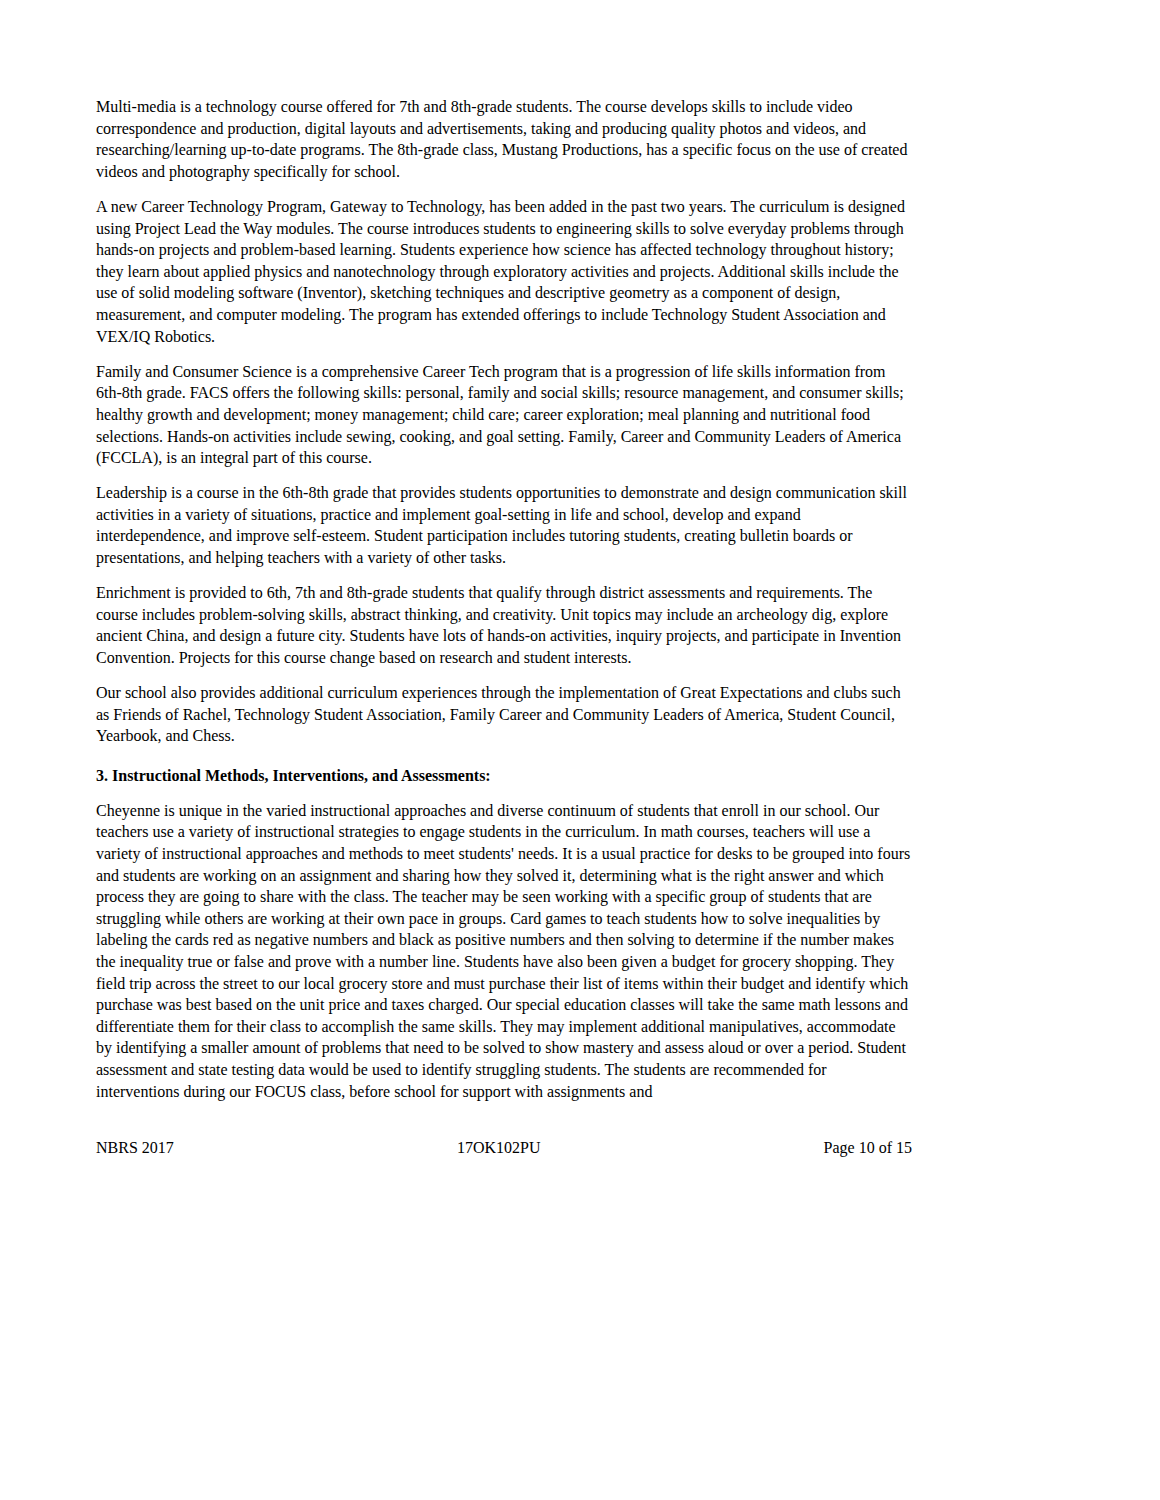Multi-media is a technology course offered for 7th and 8th-grade students. The course develops skills to include video correspondence and production, digital layouts and advertisements, taking and producing quality photos and videos, and researching/learning up-to-date programs. The 8th-grade class, Mustang Productions, has a specific focus on the use of created videos and photography specifically for school.
A new Career Technology Program, Gateway to Technology, has been added in the past two years. The curriculum is designed using Project Lead the Way modules. The course introduces students to engineering skills to solve everyday problems through hands-on projects and problem-based learning. Students experience how science has affected technology throughout history; they learn about applied physics and nanotechnology through exploratory activities and projects. Additional skills include the use of solid modeling software (Inventor), sketching techniques and descriptive geometry as a component of design, measurement, and computer modeling. The program has extended offerings to include Technology Student Association and VEX/IQ Robotics.
Family and Consumer Science is a comprehensive Career Tech program that is a progression of life skills information from 6th-8th grade. FACS offers the following skills: personal, family and social skills; resource management, and consumer skills; healthy growth and development; money management; child care; career exploration; meal planning and nutritional food selections. Hands-on activities include sewing, cooking, and goal setting. Family, Career and Community Leaders of America (FCCLA), is an integral part of this course.
Leadership is a course in the 6th-8th grade that provides students opportunities to demonstrate and design communication skill activities in a variety of situations, practice and implement goal-setting in life and school, develop and expand interdependence, and improve self-esteem. Student participation includes tutoring students, creating bulletin boards or presentations, and helping teachers with a variety of other tasks.
Enrichment is provided to 6th, 7th and 8th-grade students that qualify through district assessments and requirements. The course includes problem-solving skills, abstract thinking, and creativity. Unit topics may include an archeology dig, explore ancient China, and design a future city. Students have lots of hands-on activities, inquiry projects, and participate in Invention Convention. Projects for this course change based on research and student interests.
Our school also provides additional curriculum experiences through the implementation of Great Expectations and clubs such as Friends of Rachel, Technology Student Association, Family Career and Community Leaders of America, Student Council, Yearbook, and Chess.
3. Instructional Methods, Interventions, and Assessments:
Cheyenne is unique in the varied instructional approaches and diverse continuum of students that enroll in our school. Our teachers use a variety of instructional strategies to engage students in the curriculum. In math courses, teachers will use a variety of instructional approaches and methods to meet students' needs. It is a usual practice for desks to be grouped into fours and students are working on an assignment and sharing how they solved it, determining what is the right answer and which process they are going to share with the class. The teacher may be seen working with a specific group of students that are struggling while others are working at their own pace in groups. Card games to teach students how to solve inequalities by labeling the cards red as negative numbers and black as positive numbers and then solving to determine if the number makes the inequality true or false and prove with a number line. Students have also been given a budget for grocery shopping. They field trip across the street to our local grocery store and must purchase their list of items within their budget and identify which purchase was best based on the unit price and taxes charged. Our special education classes will take the same math lessons and differentiate them for their class to accomplish the same skills. They may implement additional manipulatives, accommodate by identifying a smaller amount of problems that need to be solved to show mastery and assess aloud or over a period. Student assessment and state testing data would be used to identify struggling students. The students are recommended for interventions during our FOCUS class, before school for support with assignments and
NBRS 2017 17OK102PU Page 10 of 15